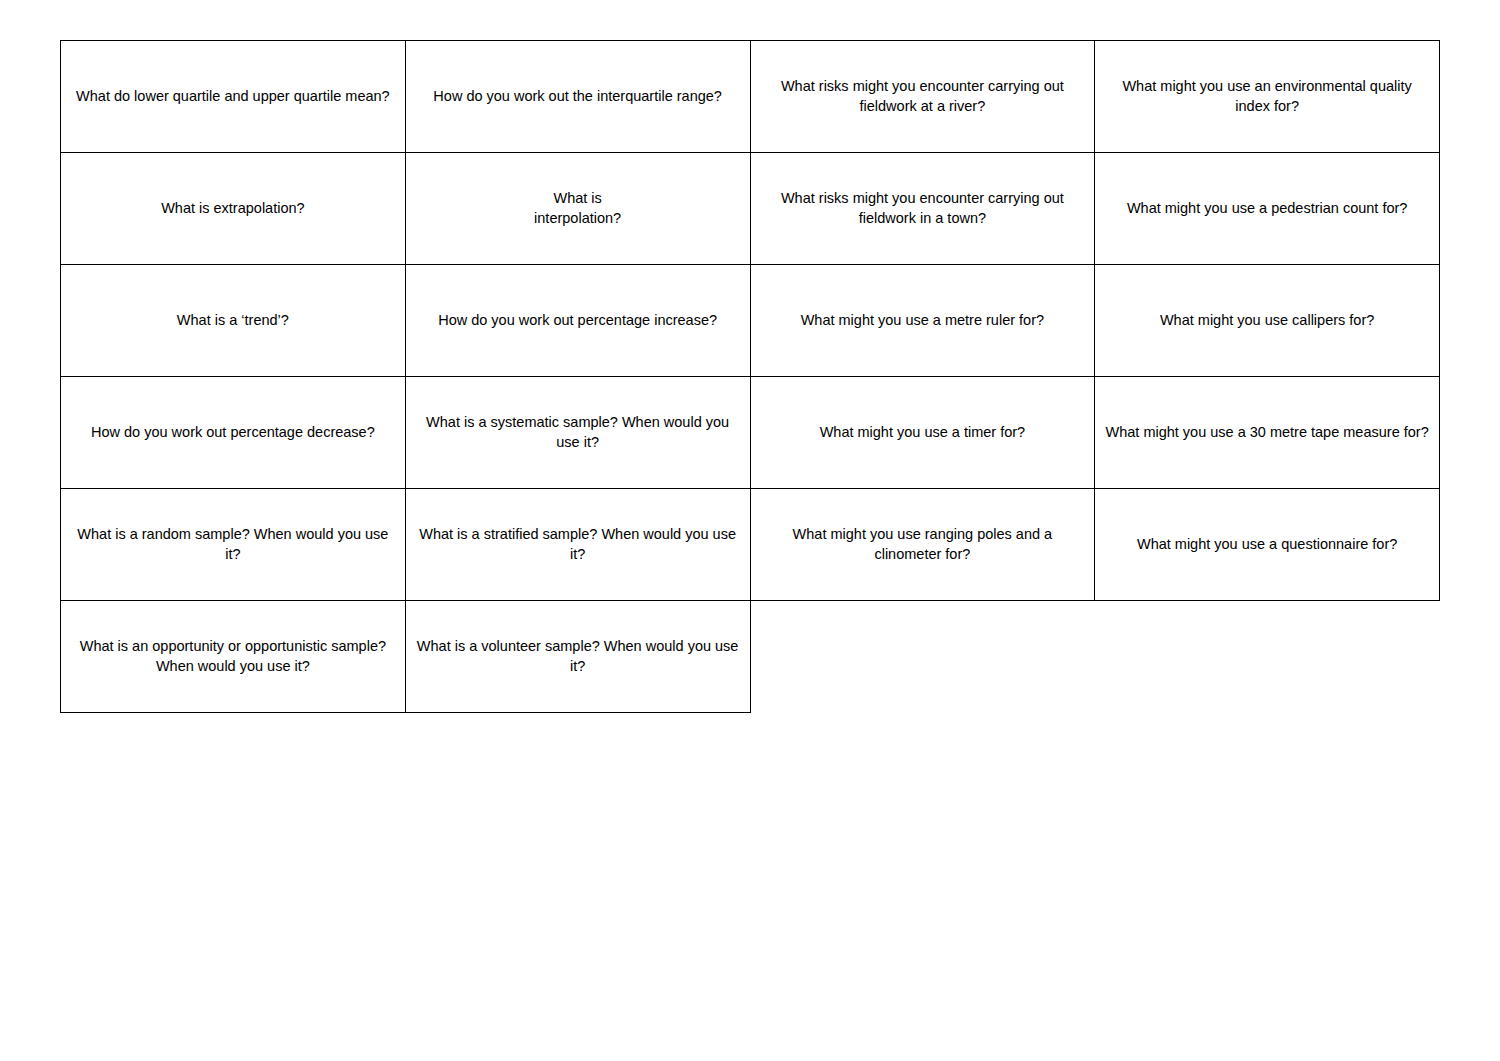| What do lower quartile and upper quartile mean? | How do you work out the interquartile range? | What risks might you encounter carrying out fieldwork at a river? | What might you use an environmental quality index for? |
| What is extrapolation? | What is interpolation? | What risks might you encounter carrying out fieldwork in a town? | What might you use a pedestrian count for? |
| What is a ‘trend’? | How do you work out percentage increase? | What might you use a metre ruler for? | What might you use callipers for? |
| How do you work out percentage decrease? | What is a systematic sample? When would you use it? | What might you use a timer for? | What might you use a 30 metre tape measure for? |
| What is a random sample? When would you use it? | What is a stratified sample? When would you use it? | What might you use ranging poles and a clinometer for? | What might you use a questionnaire for? |
| What is an opportunity or opportunistic sample? When would you use it? | What is a volunteer sample? When would you use it? | | |